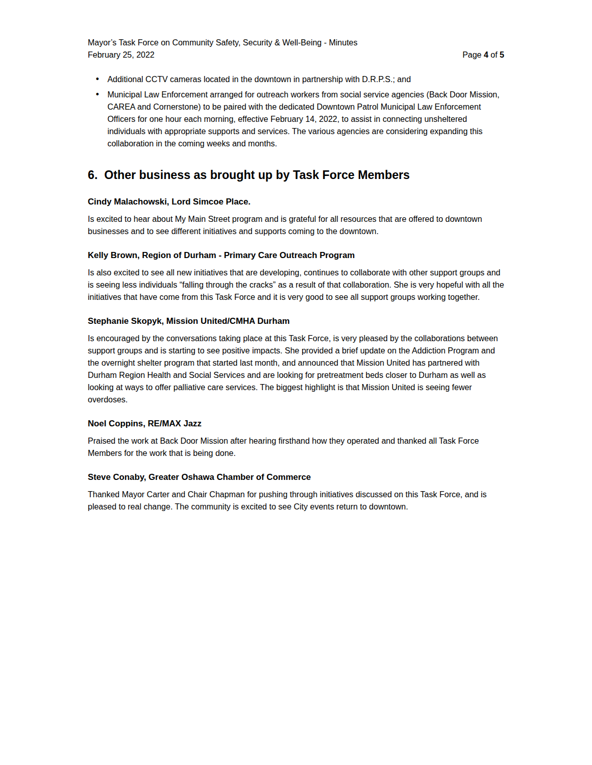Mayor’s Task Force on Community Safety, Security & Well-Being - Minutes
February 25, 2022 Page 4 of 5
Additional CCTV cameras located in the downtown in partnership with D.R.P.S.; and
Municipal Law Enforcement arranged for outreach workers from social service agencies (Back Door Mission, CAREA and Cornerstone) to be paired with the dedicated Downtown Patrol Municipal Law Enforcement Officers for one hour each morning, effective February 14, 2022, to assist in connecting unsheltered individuals with appropriate supports and services. The various agencies are considering expanding this collaboration in the coming weeks and months.
6. Other business as brought up by Task Force Members
Cindy Malachowski, Lord Simcoe Place.
Is excited to hear about My Main Street program and is grateful for all resources that are offered to downtown businesses and to see different initiatives and supports coming to the downtown.
Kelly Brown, Region of Durham - Primary Care Outreach Program
Is also excited to see all new initiatives that are developing, continues to collaborate with other support groups and is seeing less individuals “falling through the cracks” as a result of that collaboration. She is very hopeful with all the initiatives that have come from this Task Force and it is very good to see all support groups working together.
Stephanie Skopyk, Mission United/CMHA Durham
Is encouraged by the conversations taking place at this Task Force, is very pleased by the collaborations between support groups and is starting to see positive impacts. She provided a brief update on the Addiction Program and the overnight shelter program that started last month, and announced that Mission United has partnered with Durham Region Health and Social Services and are looking for pretreatment beds closer to Durham as well as looking at ways to offer palliative care services. The biggest highlight is that Mission United is seeing fewer overdoses.
Noel Coppins, RE/MAX Jazz
Praised the work at Back Door Mission after hearing firsthand how they operated and thanked all Task Force Members for the work that is being done.
Steve Conaby, Greater Oshawa Chamber of Commerce
Thanked Mayor Carter and Chair Chapman for pushing through initiatives discussed on this Task Force, and is pleased to real change. The community is excited to see City events return to downtown.